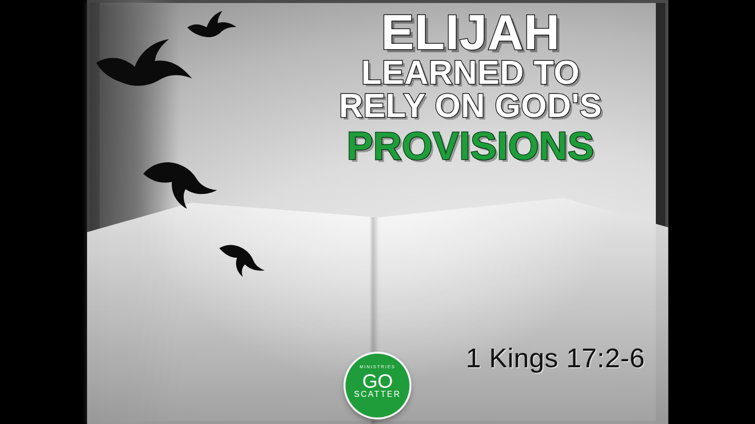Elijah learned to rely on God's provisions
1 Kings 17:2-6
MINISTRIES GO
SCATTER